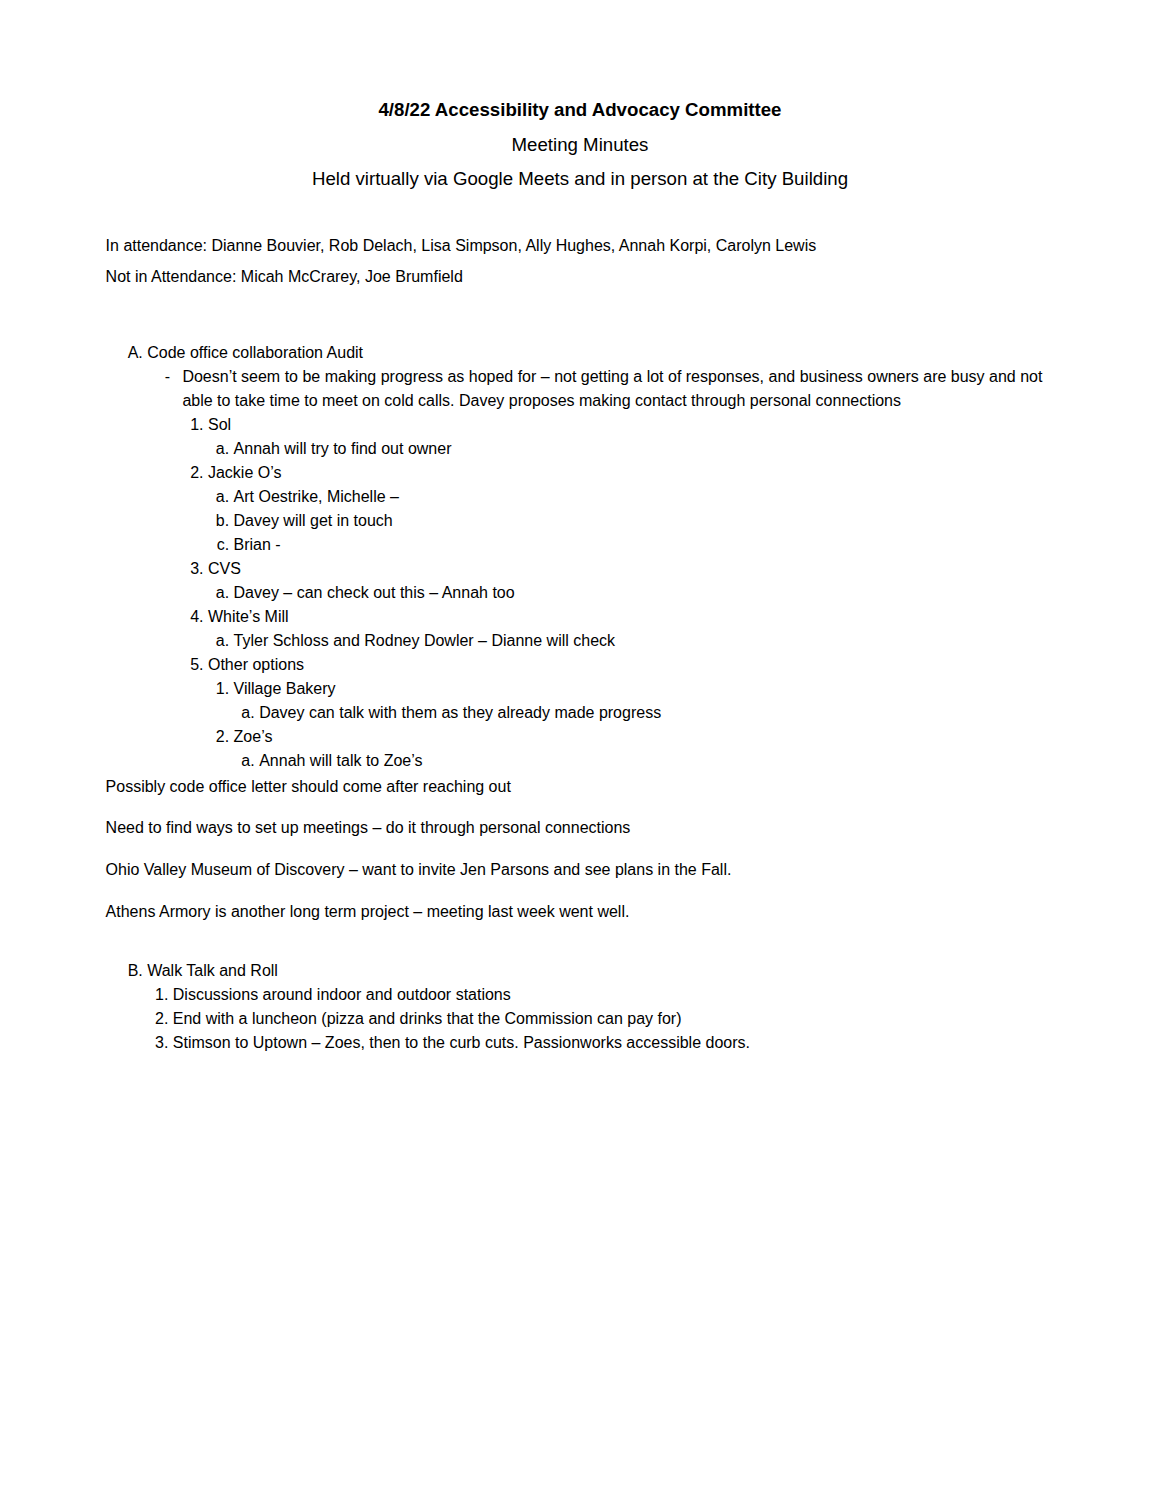4/8/22 Accessibility and Advocacy Committee
Meeting Minutes
Held virtually via Google Meets and in person at the City Building
In attendance: Dianne Bouvier, Rob Delach, Lisa Simpson, Ally Hughes, Annah Korpi, Carolyn Lewis
Not in Attendance: Micah McCrarey, Joe Brumfield
Code office collaboration Audit
Doesn’t seem to be making progress as hoped for – not getting a lot of responses, and business owners are busy and not able to take time to meet on cold calls. Davey proposes making contact through personal connections
Sol
Annah will try to find out owner
Jackie O’s
Art Oestrike, Michelle –
Davey will get in touch
Brian -
CVS
Davey – can check out this – Annah too
White’s Mill
Tyler Schloss and Rodney Dowler – Dianne will check
Other options
Village Bakery
Davey can talk with them as they already made progress
Zoe’s
Annah will talk to Zoe’s
Possibly code office letter should come after reaching out
Need to find ways to set up meetings – do it through personal connections
Ohio Valley Museum of Discovery – want to invite Jen Parsons and see plans in the Fall.
Athens Armory is another long term project – meeting last week went well.
Walk Talk and Roll
Discussions around indoor and outdoor stations
End with a luncheon (pizza and drinks that the Commission can pay for)
Stimson to Uptown – Zoes, then to the curb cuts. Passionworks accessible doors.